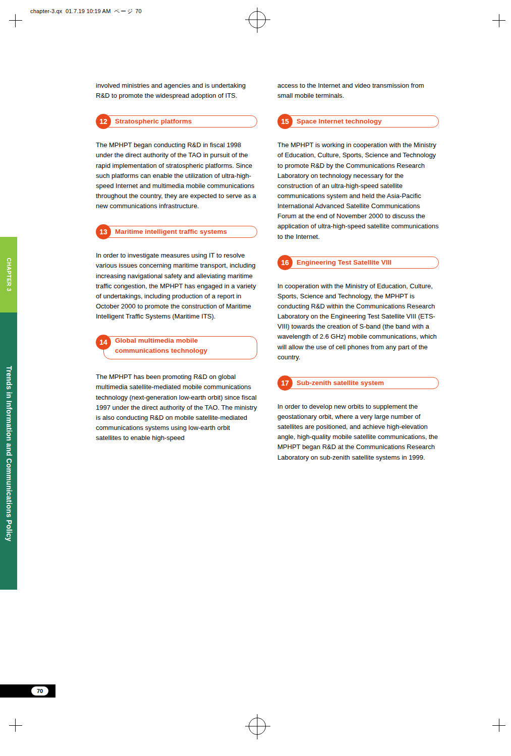chapter-3.qx 01.7.19 10:19 AM ページ 70
CHAPTER 3
Trends in Information and Communications Policy
70
involved ministries and agencies and is undertaking R&D to promote the widespread adoption of ITS.
12
Stratospheric platforms
The MPHPT began conducting R&D in fiscal 1998 under the direct authority of the TAO in pursuit of the rapid implementation of stratospheric platforms. Since such platforms can enable the utilization of ultra-high-speed Internet and multimedia mobile communications throughout the country, they are expected to serve as a new communications infrastructure.
13
Maritime intelligent traffic systems
In order to investigate measures using IT to resolve various issues concerning maritime transport, including increasing navigational safety and alleviating maritime traffic congestion, the MPHPT has engaged in a variety of undertakings, including production of a report in October 2000 to promote the construction of Maritime Intelligent Traffic Systems (Maritime ITS).
14
Global multimedia mobile communications technology
The MPHPT has been promoting R&D on global multimedia satellite-mediated mobile communications technology (next-generation low-earth orbit) since fiscal 1997 under the direct authority of the TAO. The ministry is also conducting R&D on mobile satellite-mediated communications systems using low-earth orbit satellites to enable high-speed
access to the Internet and video transmission from small mobile terminals.
15
Space Internet technology
The MPHPT is working in cooperation with the Ministry of Education, Culture, Sports, Science and Technology to promote R&D by the Communications Research Laboratory on technology necessary for the construction of an ultra-high-speed satellite communications system and held the Asia-Pacific International Advanced Satellite Communications Forum at the end of November 2000 to discuss the application of ultra-high-speed satellite communications to the Internet.
16
Engineering Test Satellite VIII
In cooperation with the Ministry of Education, Culture, Sports, Science and Technology, the MPHPT is conducting R&D within the Communications Research Laboratory on the Engineering Test Satellite VIII (ETS-VIII) towards the creation of S-band (the band with a wavelength of 2.6 GHz) mobile communications, which will allow the use of cell phones from any part of the country.
17
Sub-zenith satellite system
In order to develop new orbits to supplement the geostationary orbit, where a very large number of satellites are positioned, and achieve high-elevation angle, high-quality mobile satellite communications, the MPHPT began R&D at the Communications Research Laboratory on sub-zenith satellite systems in 1999.